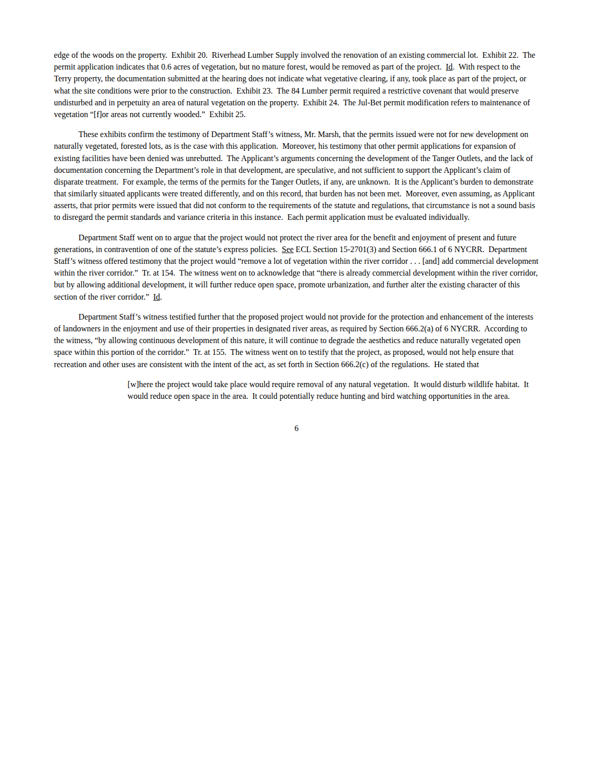edge of the woods on the property. Exhibit 20. Riverhead Lumber Supply involved the renovation of an existing commercial lot. Exhibit 22. The permit application indicates that 0.6 acres of vegetation, but no mature forest, would be removed as part of the project. Id. With respect to the Terry property, the documentation submitted at the hearing does not indicate what vegetative clearing, if any, took place as part of the project, or what the site conditions were prior to the construction. Exhibit 23. The 84 Lumber permit required a restrictive covenant that would preserve undisturbed and in perpetuity an area of natural vegetation on the property. Exhibit 24. The Jul-Bet permit modification refers to maintenance of vegetation “[f]or areas not currently wooded.” Exhibit 25.
These exhibits confirm the testimony of Department Staff’s witness, Mr. Marsh, that the permits issued were not for new development on naturally vegetated, forested lots, as is the case with this application. Moreover, his testimony that other permit applications for expansion of existing facilities have been denied was unrebutted. The Applicant’s arguments concerning the development of the Tanger Outlets, and the lack of documentation concerning the Department’s role in that development, are speculative, and not sufficient to support the Applicant’s claim of disparate treatment. For example, the terms of the permits for the Tanger Outlets, if any, are unknown. It is the Applicant’s burden to demonstrate that similarly situated applicants were treated differently, and on this record, that burden has not been met. Moreover, even assuming, as Applicant asserts, that prior permits were issued that did not conform to the requirements of the statute and regulations, that circumstance is not a sound basis to disregard the permit standards and variance criteria in this instance. Each permit application must be evaluated individually.
Department Staff went on to argue that the project would not protect the river area for the benefit and enjoyment of present and future generations, in contravention of one of the statute’s express policies. See ECL Section 15-2701(3) and Section 666.1 of 6 NYCRR. Department Staff’s witness offered testimony that the project would “remove a lot of vegetation within the river corridor . . . [and] add commercial development within the river corridor.” Tr. at 154. The witness went on to acknowledge that “there is already commercial development within the river corridor, but by allowing additional development, it will further reduce open space, promote urbanization, and further alter the existing character of this section of the river corridor.” Id.
Department Staff’s witness testified further that the proposed project would not provide for the protection and enhancement of the interests of landowners in the enjoyment and use of their properties in designated river areas, as required by Section 666.2(a) of 6 NYCRR. According to the witness, “by allowing continuous development of this nature, it will continue to degrade the aesthetics and reduce naturally vegetated open space within this portion of the corridor.” Tr. at 155. The witness went on to testify that the project, as proposed, would not help ensure that recreation and other uses are consistent with the intent of the act, as set forth in Section 666.2(c) of the regulations. He stated that
[w]here the project would take place would require removal of any natural vegetation. It would disturb wildlife habitat. It would reduce open space in the area. It could potentially reduce hunting and bird watching opportunities in the area.
6